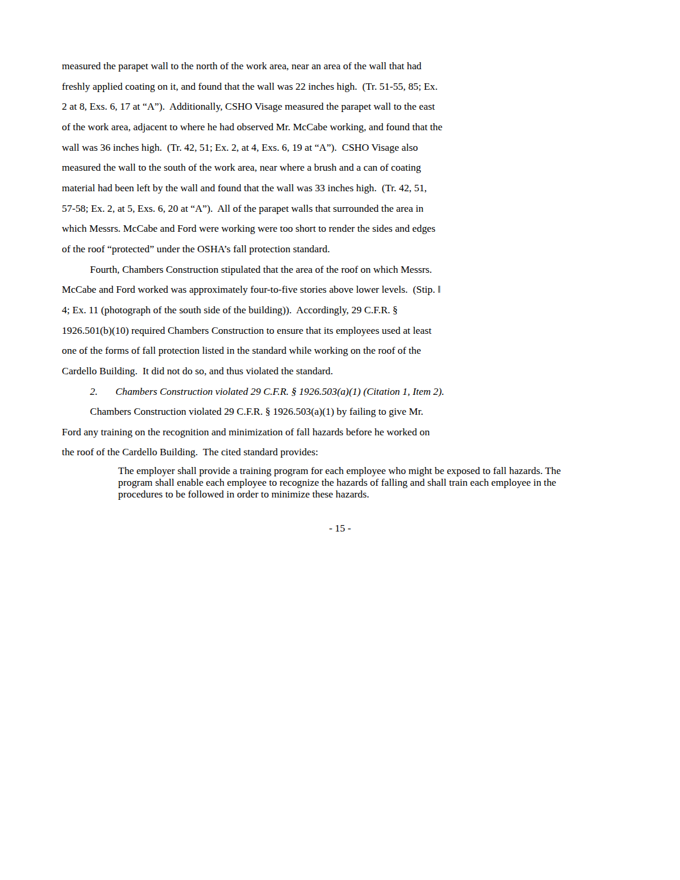measured the parapet wall to the north of the work area, near an area of the wall that had
freshly applied coating on it, and found that the wall was 22 inches high. (Tr. 51-55, 85; Ex.
2 at 8, Exs. 6, 17 at “A”). Additionally, CSHO Visage measured the parapet wall to the east
of the work area, adjacent to where he had observed Mr. McCabe working, and found that the
wall was 36 inches high. (Tr. 42, 51; Ex. 2, at 4, Exs. 6, 19 at “A”). CSHO Visage also
measured the wall to the south of the work area, near where a brush and a can of coating
material had been left by the wall and found that the wall was 33 inches high. (Tr. 42, 51,
57-58; Ex. 2, at 5, Exs. 6, 20 at “A”). All of the parapet walls that surrounded the area in
which Messrs. McCabe and Ford were working were too short to render the sides and edges
of the roof “protected” under the OSHA’s fall protection standard.
Fourth, Chambers Construction stipulated that the area of the roof on which Messrs.
McCabe and Ford worked was approximately four-to-five stories above lower levels. (Stip. ‖
4; Ex. 11 (photograph of the south side of the building)). Accordingly, 29 C.F.R. §
1926.501(b)(10) required Chambers Construction to ensure that its employees used at least
one of the forms of fall protection listed in the standard while working on the roof of the
Cardello Building. It did not do so, and thus violated the standard.
2. Chambers Construction violated 29 C.F.R. § 1926.503(a)(1) (Citation 1, Item 2).
Chambers Construction violated 29 C.F.R. § 1926.503(a)(1) by failing to give Mr.
Ford any training on the recognition and minimization of fall hazards before he worked on
the roof of the Cardello Building. The cited standard provides:
The employer shall provide a training program for each employee who might be exposed to fall hazards. The program shall enable each employee to recognize the hazards of falling and shall train each employee in the procedures to be followed in order to minimize these hazards.
- 15 -